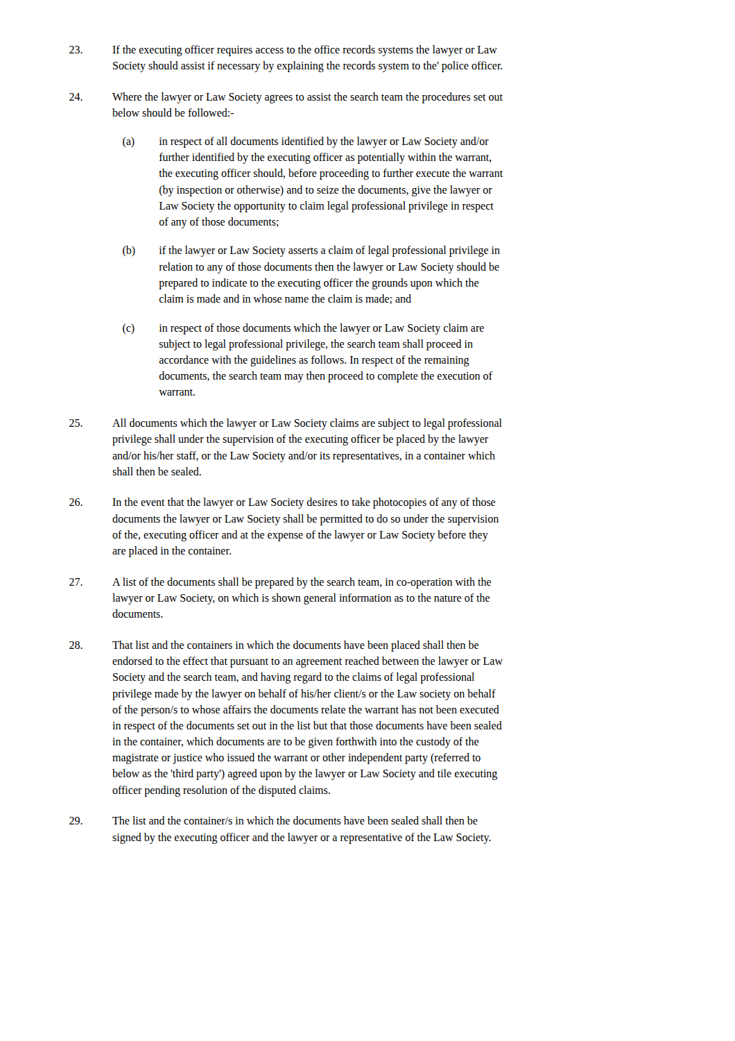23.
If the executing officer requires access to the office records systems the lawyer or Law Society should assist if necessary by explaining the records system to the' police officer.
24.
Where the lawyer or Law Society agrees to assist the search team the procedures set out below should be followed:-
(a)
in respect of all documents identified by the lawyer or Law Society and/or further identified by the executing officer as potentially within the warrant, the executing officer should, before proceeding to further execute the warrant (by inspection or otherwise) and to seize the documents, give the lawyer or Law Society the opportunity to claim legal professional privilege in respect of any of those documents;
(b)
if the lawyer or Law Society asserts a claim of legal professional privilege in relation to any of those documents then the lawyer or Law Society should be prepared to indicate to the executing officer the grounds upon which the claim is made and in whose name the claim is made; and
(c)
in respect of those documents which the lawyer or Law Society claim are subject to legal professional privilege, the search team shall proceed in accordance with the guidelines as follows. In respect of the remaining documents, the search team may then proceed to complete the execution of warrant.
25.
All documents which the lawyer or Law Society claims are subject to legal professional privilege shall under the supervision of the executing officer be placed by the lawyer and/or his/her staff, or the Law Society and/or its representatives, in a container which shall then be sealed.
26.
In the event that the lawyer or Law Society desires to take photocopies of any of those documents the lawyer or Law Society shall be permitted to do so under the supervision of the, executing officer and at the expense of the lawyer or Law Society before they are placed in the container.
27.
A list of the documents shall be prepared by the search team, in co-operation with the lawyer or Law Society, on which is shown general information as to the nature of the documents.
28.
That list and the containers in which the documents have been placed shall then be endorsed to the effect that pursuant to an agreement reached between the lawyer or Law Society and the search team, and having regard to the claims of legal professional privilege made by the lawyer on behalf of his/her client/s or the Law society on behalf of the person/s to whose affairs the documents relate the warrant has not been executed in respect of the documents set out in the list but that those documents have been sealed in the container, which documents are to be given forthwith into the custody of the magistrate or justice who issued the warrant or other independent party (referred to below as the 'third party') agreed upon by the lawyer or Law Society and tile executing officer pending resolution of the disputed claims.
29.
The list and the container/s in which the documents have been sealed shall then be signed by the executing officer and the lawyer or a representative of the Law Society.